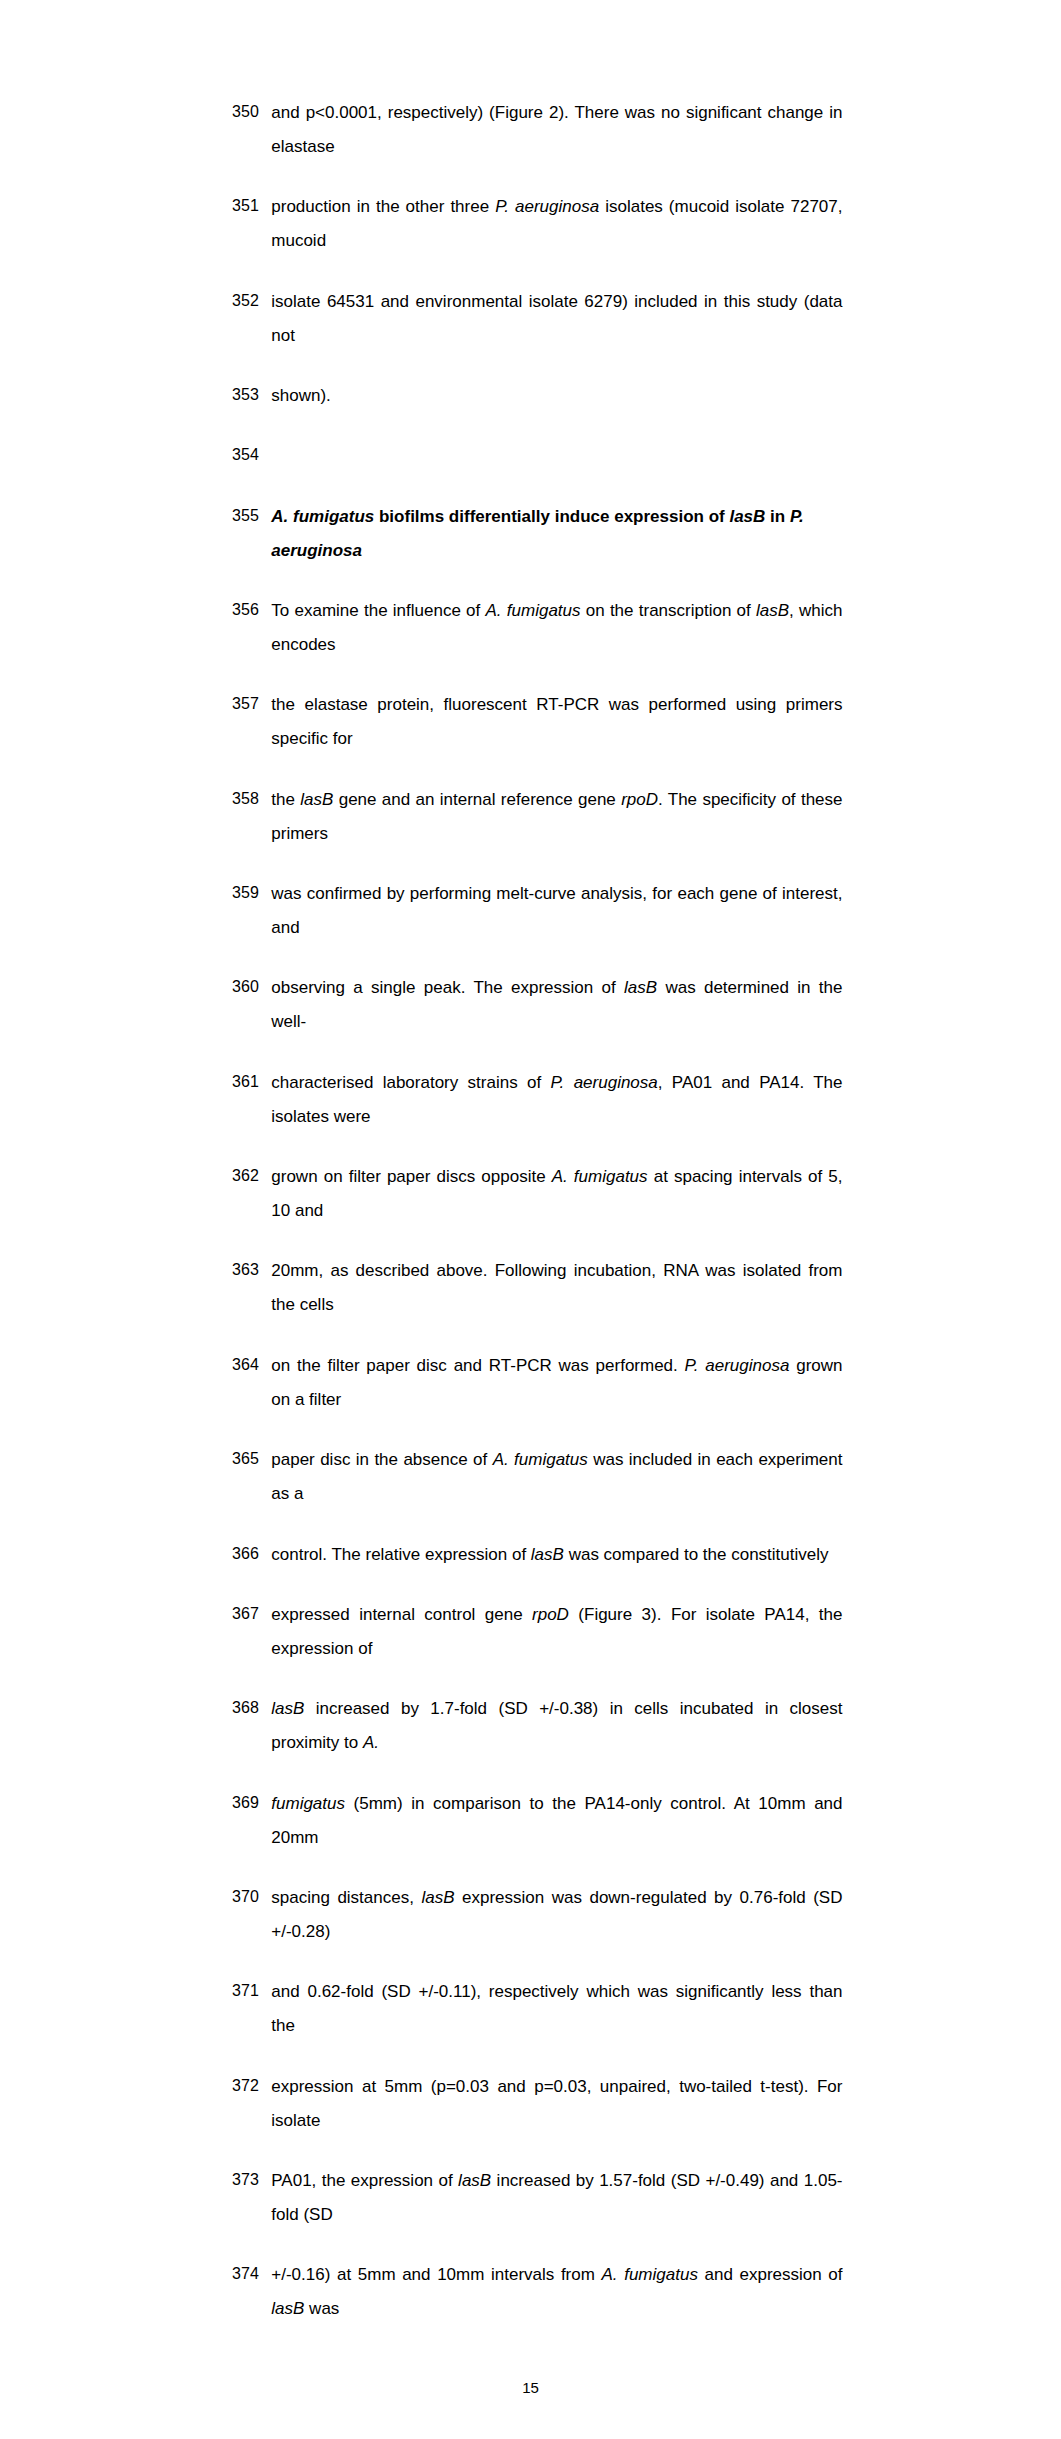and p<0.0001, respectively) (Figure 2). There was no significant change in elastase
production in the other three P. aeruginosa isolates (mucoid isolate 72707, mucoid
isolate 64531 and environmental isolate 6279) included in this study (data not
shown).
A. fumigatus biofilms differentially induce expression of lasB in P. aeruginosa
To examine the influence of A. fumigatus on the transcription of lasB, which encodes
the elastase protein, fluorescent RT-PCR was performed using primers specific for
the lasB gene and an internal reference gene rpoD. The specificity of these primers
was confirmed by performing melt-curve analysis, for each gene of interest, and
observing a single peak. The expression of lasB was determined in the well-
characterised laboratory strains of P. aeruginosa, PA01 and PA14. The isolates were
grown on filter paper discs opposite A. fumigatus at spacing intervals of 5, 10 and
20mm, as described above. Following incubation, RNA was isolated from the cells
on the filter paper disc and RT-PCR was performed. P. aeruginosa grown on a filter
paper disc in the absence of A. fumigatus was included in each experiment as a
control. The relative expression of lasB was compared to the constitutively
expressed internal control gene rpoD (Figure 3). For isolate PA14, the expression of
lasB increased by 1.7-fold (SD +/-0.38) in cells incubated in closest proximity to A.
fumigatus (5mm) in comparison to the PA14-only control. At 10mm and 20mm
spacing distances, lasB expression was down-regulated by 0.76-fold (SD +/-0.28)
and 0.62-fold (SD +/-0.11), respectively which was significantly less than the
expression at 5mm (p=0.03 and p=0.03, unpaired, two-tailed t-test). For isolate
PA01, the expression of lasB increased by 1.57-fold (SD +/-0.49) and 1.05-fold (SD
+/-0.16) at 5mm and 10mm intervals from A. fumigatus and expression of lasB was
15